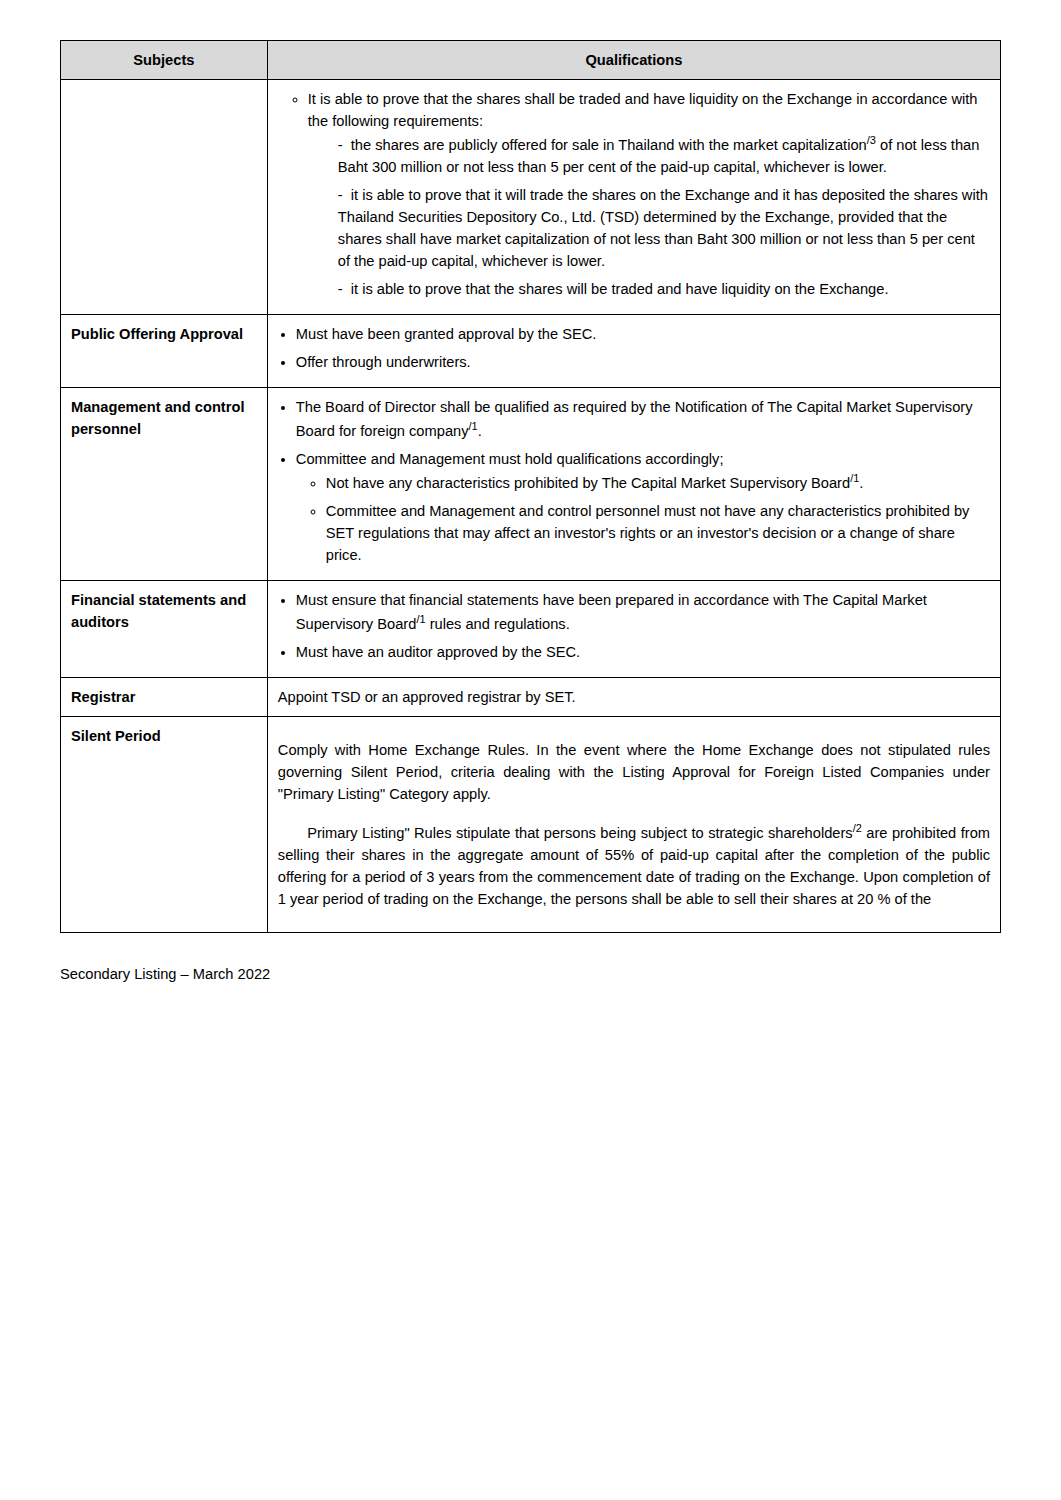| Subjects | Qualifications |
| --- | --- |
| | It is able to prove that the shares shall be traded and have liquidity on the Exchange in accordance with the following requirements: the shares are publicly offered for sale in Thailand with the market capitalization /3 of not less than Baht 300 million or not less than 5 per cent of the paid-up capital, whichever is lower. it is able to prove that it will trade the shares on the Exchange and it has deposited the shares with Thailand Securities Depository Co., Ltd. (TSD) determined by the Exchange, provided that the shares shall have market capitalization of not less than Baht 300 million or not less than 5 per cent of the paid-up capital, whichever is lower. it is able to prove that the shares will be traded and have liquidity on the Exchange. |
| Public Offering Approval | Must have been granted approval by the SEC. Offer through underwriters. |
| Management and control personnel | The Board of Director shall be qualified as required by the Notification of The Capital Market Supervisory Board for foreign company /1 . Committee and Management must hold qualifications accordingly; Not have any characteristics prohibited by The Capital Market Supervisory Board /1 . Committee and Management and control personnel must not have any characteristics prohibited by SET regulations that may affect an investor's rights or an investor's decision or a change of share price. |
| Financial statements and auditors | Must ensure that financial statements have been prepared in accordance with The Capital Market Supervisory Board /1 rules and regulations. Must have an auditor approved by the SEC. |
| Registrar | Appoint TSD or an approved registrar by SET. |
| Silent Period | Comply with Home Exchange Rules. In the event where the Home Exchange does not stipulated rules governing Silent Period, criteria dealing with the Listing Approval for Foreign Listed Companies under "Primary Listing" Category apply. Primary Listing" Rules stipulate that persons being subject to strategic shareholders /2 are prohibited from selling their shares in the aggregate amount of 55% of paid-up capital after the completion of the public offering for a period of 3 years from the commencement date of trading on the Exchange. Upon completion of 1 year period of trading on the Exchange, the persons shall be able to sell their shares at 20 % of the |
Secondary Listing – March 2022